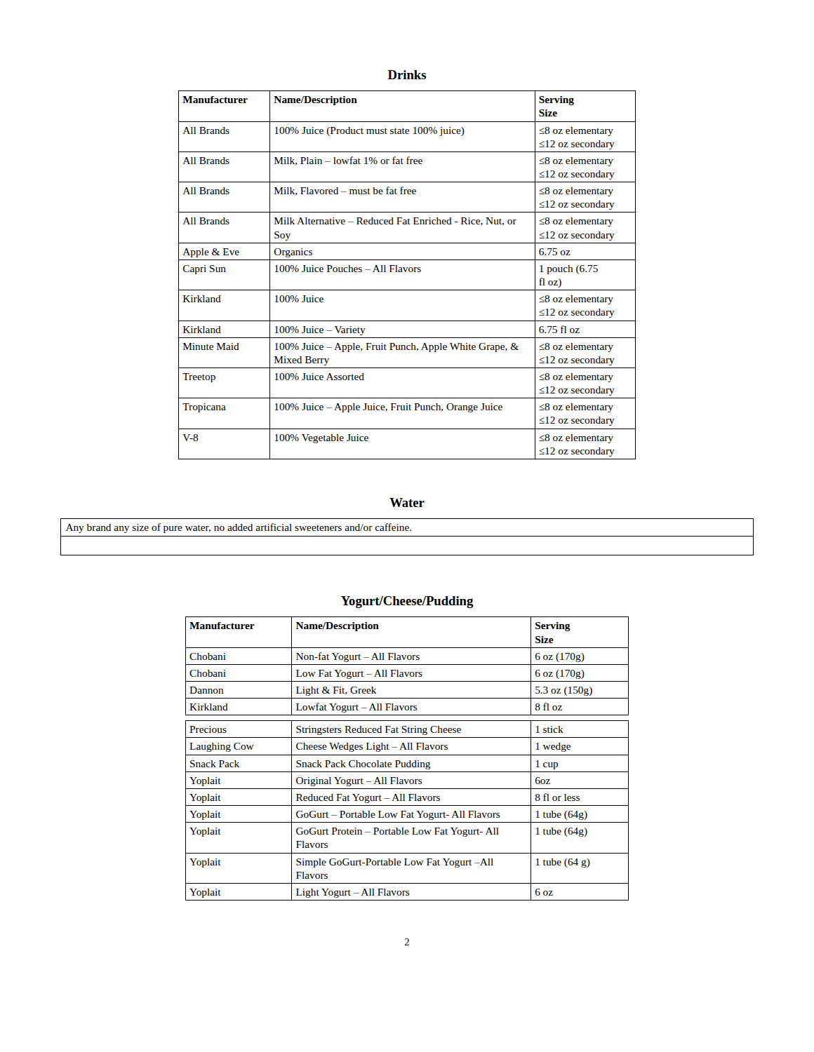Drinks
| Manufacturer | Name/Description | Serving Size |
| --- | --- | --- |
| All Brands | 100% Juice (Product must state 100% juice) | ≤8 oz elementary ≤12 oz secondary |
| All Brands | Milk, Plain – lowfat 1% or fat free | ≤8 oz elementary ≤12 oz secondary |
| All Brands | Milk, Flavored – must be fat free | ≤8 oz elementary ≤12 oz secondary |
| All Brands | Milk Alternative – Reduced Fat Enriched - Rice, Nut, or Soy | ≤8 oz elementary ≤12 oz secondary |
| Apple & Eve | Organics | 6.75 oz |
| Capri Sun | 100% Juice Pouches – All Flavors | 1 pouch (6.75 fl oz) |
| Kirkland | 100% Juice | ≤8 oz elementary ≤12 oz secondary |
| Kirkland | 100% Juice – Variety | 6.75 fl oz |
| Minute Maid | 100% Juice – Apple, Fruit Punch, Apple White Grape, & Mixed Berry | ≤8 oz elementary ≤12 oz secondary |
| Treetop | 100% Juice Assorted | ≤8 oz elementary ≤12 oz secondary |
| Tropicana | 100% Juice – Apple Juice, Fruit Punch, Orange Juice | ≤8 oz elementary ≤12 oz secondary |
| V-8 | 100% Vegetable Juice | ≤8 oz elementary ≤12 oz secondary |
Water
Any brand any size of pure water, no added artificial sweeteners and/or caffeine.
Yogurt/Cheese/Pudding
| Manufacturer | Name/Description | Serving Size |
| --- | --- | --- |
| Chobani | Non-fat Yogurt – All Flavors | 6 oz (170g) |
| Chobani | Low Fat Yogurt – All Flavors | 6 oz (170g) |
| Dannon | Light & Fit, Greek | 5.3 oz (150g) |
| Kirkland | Lowfat Yogurt – All Flavors | 8 fl oz |
| Precious | Stringsters Reduced Fat String Cheese | 1 stick |
| Laughing Cow | Cheese Wedges Light – All Flavors | 1 wedge |
| Snack Pack | Snack Pack Chocolate Pudding | 1 cup |
| Yoplait | Original Yogurt – All Flavors | 6oz |
| Yoplait | Reduced Fat Yogurt – All Flavors | 8 fl or less |
| Yoplait | GoGurt – Portable Low Fat Yogurt- All Flavors | 1 tube (64g) |
| Yoplait | GoGurt Protein – Portable Low Fat Yogurt- All Flavors | 1 tube (64g) |
| Yoplait | Simple GoGurt-Portable Low Fat Yogurt –All Flavors | 1 tube (64 g) |
| Yoplait | Light Yogurt – All Flavors | 6 oz |
2